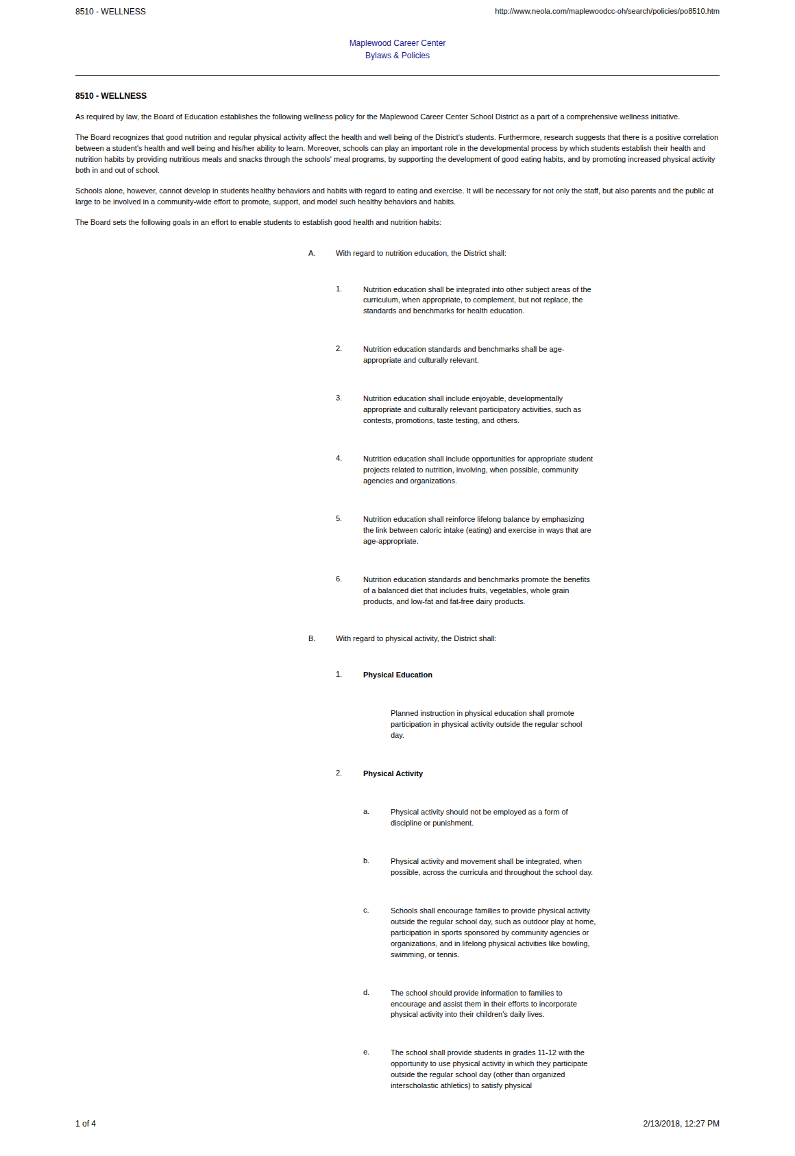8510 - WELLNESS
http://www.neola.com/maplewoodcc-oh/search/policies/po8510.htm
Maplewood Career Center
Bylaws & Policies
8510 - WELLNESS
As required by law, the Board of Education establishes the following wellness policy for the Maplewood Career Center School District as a part of a comprehensive wellness initiative.
The Board recognizes that good nutrition and regular physical activity affect the health and well being of the District's students. Furthermore, research suggests that there is a positive correlation between a student's health and well being and his/her ability to learn. Moreover, schools can play an important role in the developmental process by which students establish their health and nutrition habits by providing nutritious meals and snacks through the schools' meal programs, by supporting the development of good eating habits, and by promoting increased physical activity both in and out of school.
Schools alone, however, cannot develop in students healthy behaviors and habits with regard to eating and exercise. It will be necessary for not only the staff, but also parents and the public at large to be involved in a community-wide effort to promote, support, and model such healthy behaviors and habits.
The Board sets the following goals in an effort to enable students to establish good health and nutrition habits:
A.
With regard to nutrition education, the District shall:
1.
Nutrition education shall be integrated into other subject areas of the curriculum, when appropriate, to complement, but not replace, the standards and benchmarks for health education.
2.
Nutrition education standards and benchmarks shall be age-appropriate and culturally relevant.
3.
Nutrition education shall include enjoyable, developmentally appropriate and culturally relevant participatory activities, such as contests, promotions, taste testing, and others.
4.
Nutrition education shall include opportunities for appropriate student projects related to nutrition, involving, when possible, community agencies and organizations.
5.
Nutrition education shall reinforce lifelong balance by emphasizing the link between caloric intake (eating) and exercise in ways that are age-appropriate.
6.
Nutrition education standards and benchmarks promote the benefits of a balanced diet that includes fruits, vegetables, whole grain products, and low-fat and fat-free dairy products.
B.
With regard to physical activity, the District shall:
1.
Physical Education
Planned instruction in physical education shall promote participation in physical activity outside the regular school day.
2.
Physical Activity
a.
Physical activity should not be employed as a form of discipline or punishment.
b.
Physical activity and movement shall be integrated, when possible, across the curricula and throughout the school day.
c.
Schools shall encourage families to provide physical activity outside the regular school day, such as outdoor play at home, participation in sports sponsored by community agencies or organizations, and in lifelong physical activities like bowling, swimming, or tennis.
d.
The school should provide information to families to encourage and assist them in their efforts to incorporate physical activity into their children's daily lives.
e.
The school shall provide students in grades 11-12 with the opportunity to use physical activity in which they participate outside the regular school day (other than organized interscholastic athletics) to satisfy physical
1 of 4
2/13/2018, 12:27 PM